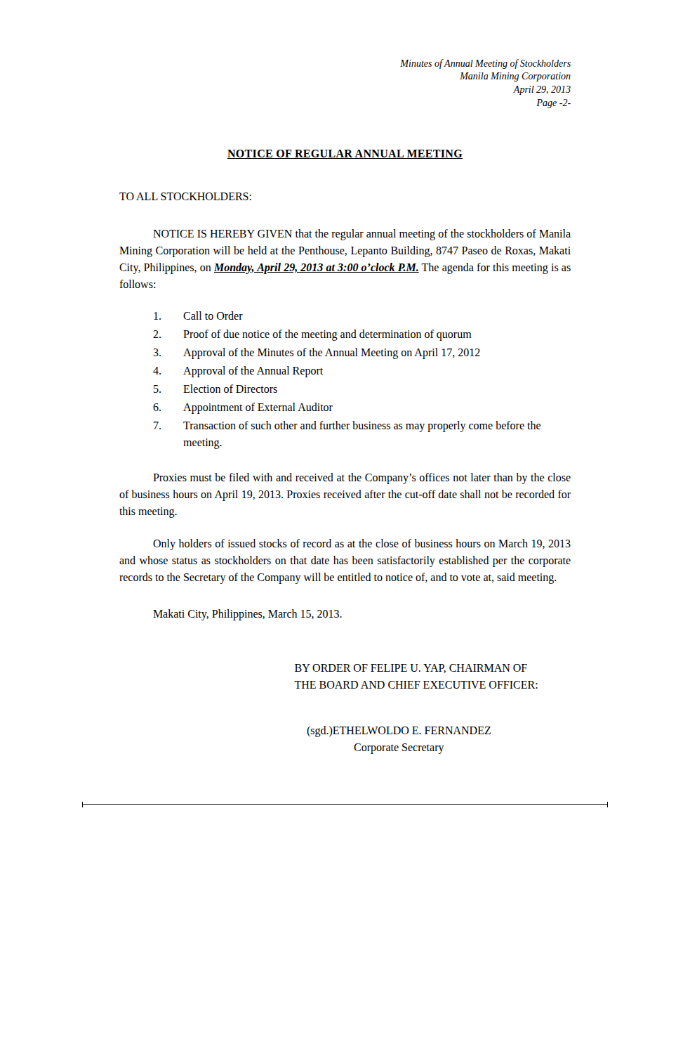Minutes of Annual Meeting of Stockholders
Manila Mining Corporation
April 29, 2013
Page -2-
NOTICE OF REGULAR ANNUAL MEETING
TO ALL STOCKHOLDERS:
NOTICE IS HEREBY GIVEN that the regular annual meeting of the stockholders of Manila Mining Corporation will be held at the Penthouse, Lepanto Building, 8747 Paseo de Roxas, Makati City, Philippines, on Monday, April 29, 2013 at 3:00 o’clock P.M. The agenda for this meeting is as follows:
Call to Order
Proof of due notice of the meeting and determination of quorum
Approval of the Minutes of the Annual Meeting on April 17, 2012
Approval of the Annual Report
Election of Directors
Appointment of External Auditor
Transaction of such other and further business as may properly come before the meeting.
Proxies must be filed with and received at the Company’s offices not later than by the close of business hours on April 19, 2013. Proxies received after the cut-off date shall not be recorded for this meeting.
Only holders of issued stocks of record as at the close of business hours on March 19, 2013 and whose status as stockholders on that date has been satisfactorily established per the corporate records to the Secretary of the Company will be entitled to notice of, and to vote at, said meeting.
Makati City, Philippines, March 15, 2013.
BY ORDER OF FELIPE U. YAP, CHAIRMAN OF
THE BOARD AND CHIEF EXECUTIVE OFFICER:
(sgd.)ETHELWOLDO E. FERNANDEZ
Corporate Secretary